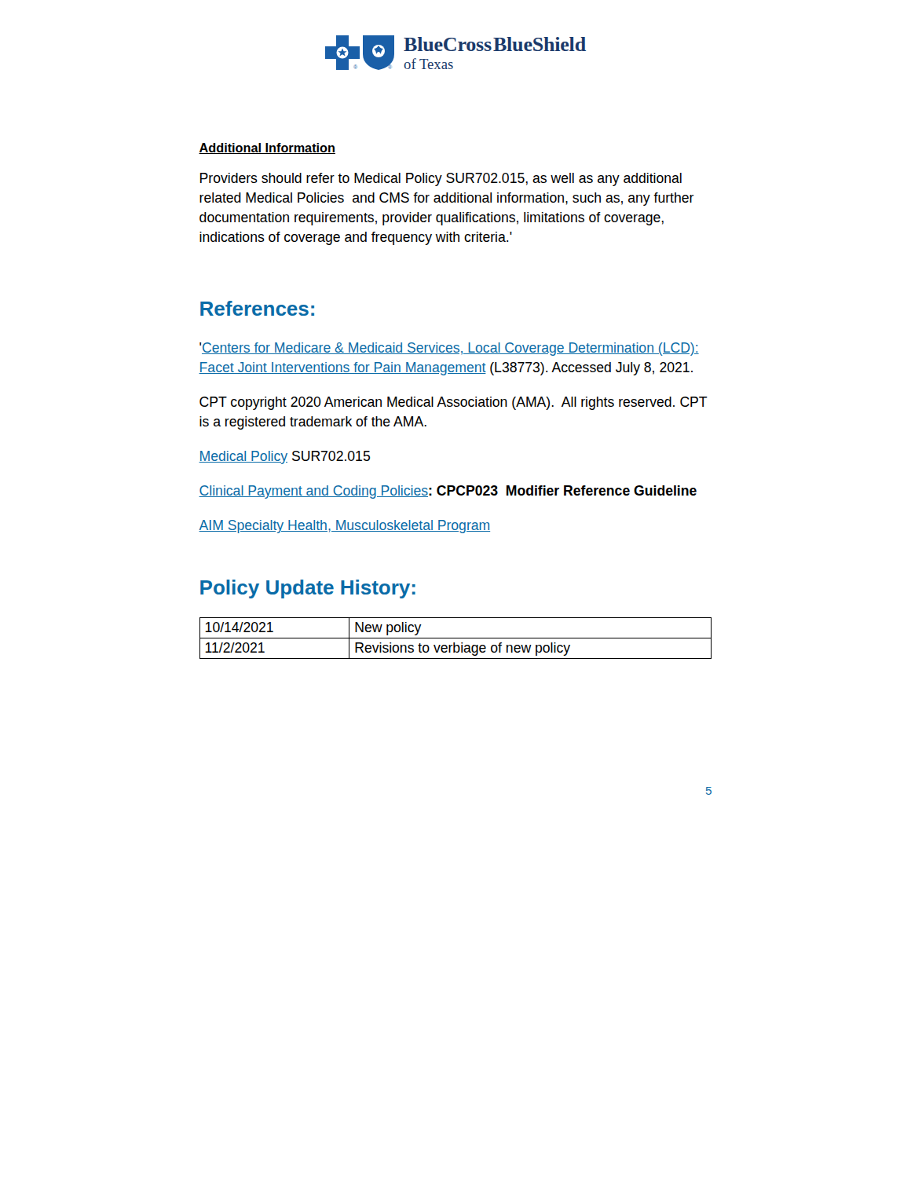®
®
BlueCrossBlueShield
of Texas
Additional Information
Providers should refer to Medical Policy SUR702.015, as well as any additional related Medical Policies and CMS for additional information, such as, any further documentation requirements, provider qualifications, limitations of coverage, indications of coverage and frequency with criteria.'
References:
'Centers for Medicare & Medicaid Services, Local Coverage Determination (LCD): Facet Joint Interventions for Pain Management (L38773). Accessed July 8, 2021.
CPT copyright 2020 American Medical Association (AMA). All rights reserved. CPT is a registered trademark of the AMA.
Medical Policy SUR702.015
Clinical Payment and Coding Policies: CPCP023 Modifier Reference Guideline
AIM Specialty Health, Musculoskeletal Program
Policy Update History:
| 10/14/2021 | New policy |
| 11/2/2021 | Revisions to verbiage of new policy |
5